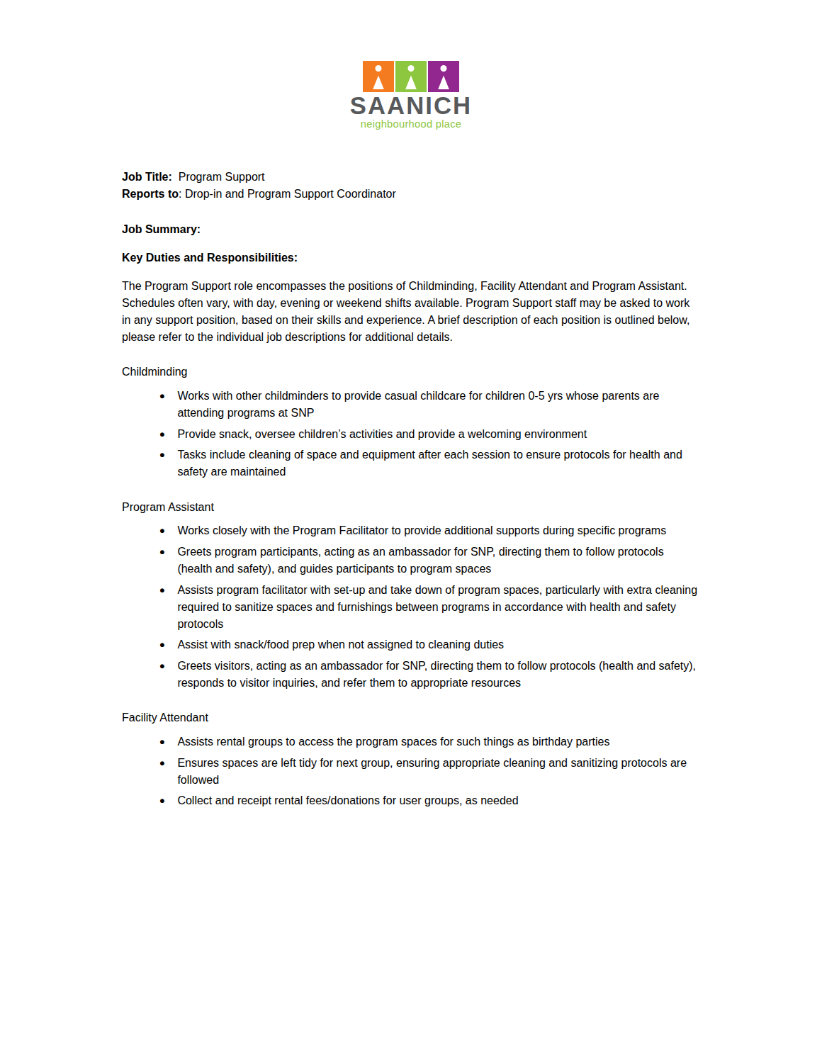SAANICH
neighbourhood place
Job Title: Program Support
Reports to: Drop-in and Program Support Coordinator
Job Summary:
Key Duties and Responsibilities:
The Program Support role encompasses the positions of Childminding, Facility Attendant and Program Assistant. Schedules often vary, with day, evening or weekend shifts available. Program Support staff may be asked to work in any support position, based on their skills and experience. A brief description of each position is outlined below, please refer to the individual job descriptions for additional details.
Childminding
Works with other childminders to provide casual childcare for children 0-5 yrs whose parents are attending programs at SNP
Provide snack, oversee children’s activities and provide a welcoming environment
Tasks include cleaning of space and equipment after each session to ensure protocols for health and safety are maintained
Program Assistant
Works closely with the Program Facilitator to provide additional supports during specific programs
Greets program participants, acting as an ambassador for SNP, directing them to follow protocols (health and safety), and guides participants to program spaces
Assists program facilitator with set-up and take down of program spaces, particularly with extra cleaning required to sanitize spaces and furnishings between programs in accordance with health and safety protocols
Assist with snack/food prep when not assigned to cleaning duties
Greets visitors, acting as an ambassador for SNP, directing them to follow protocols (health and safety), responds to visitor inquiries, and refer them to appropriate resources
Facility Attendant
Assists rental groups to access the program spaces for such things as birthday parties
Ensures spaces are left tidy for next group, ensuring appropriate cleaning and sanitizing protocols are followed
Collect and receipt rental fees/donations for user groups, as needed